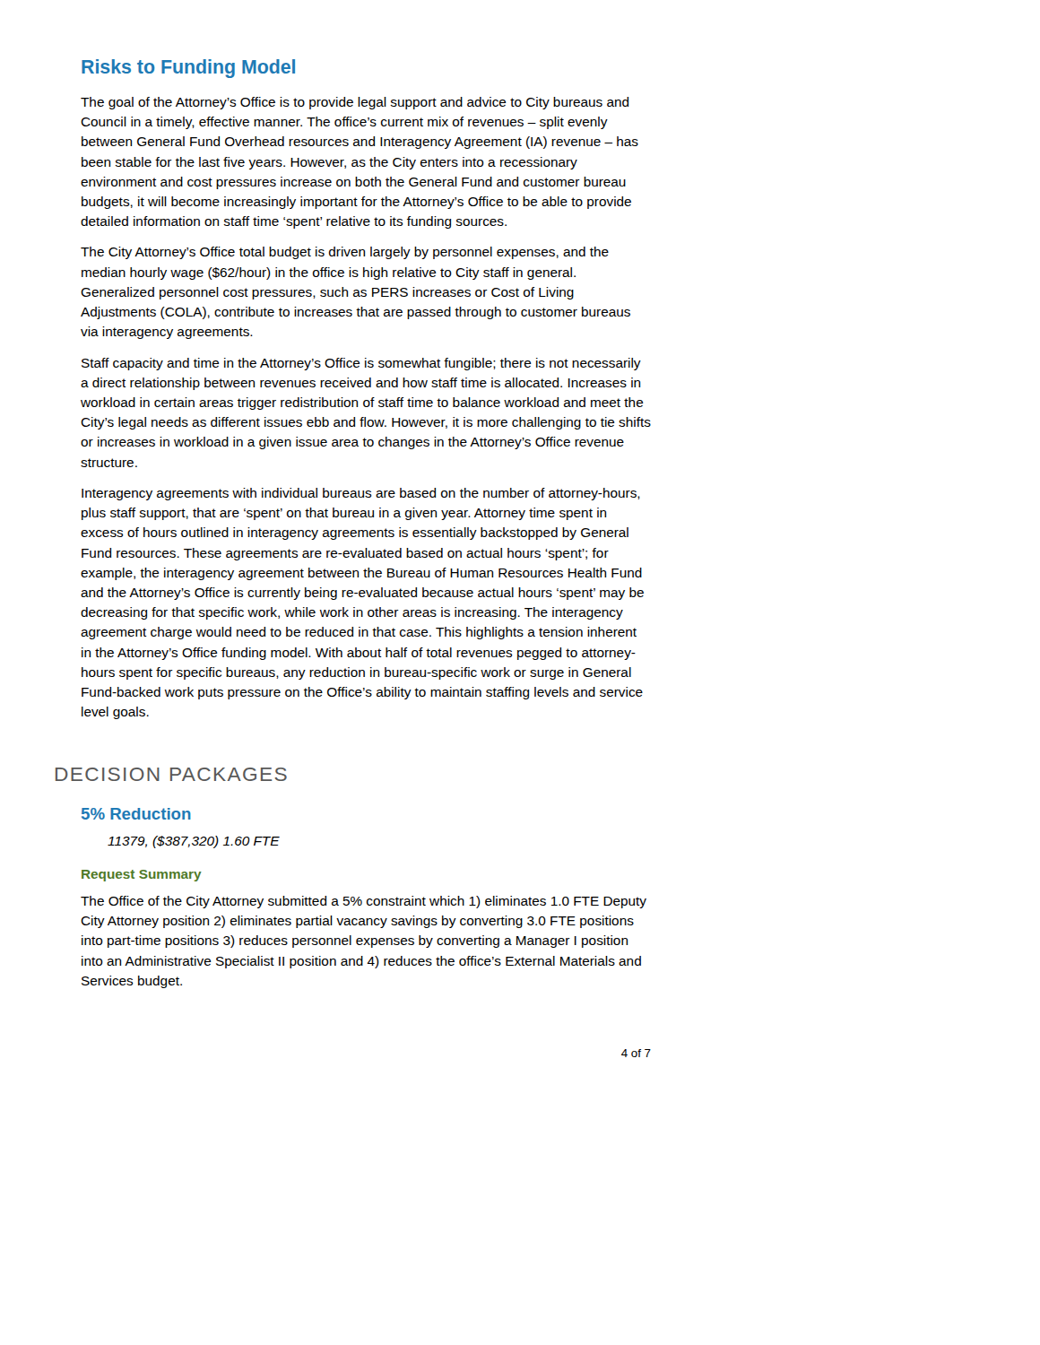Risks to Funding Model
The goal of the Attorney’s Office is to provide legal support and advice to City bureaus and Council in a timely, effective manner. The office’s current mix of revenues – split evenly between General Fund Overhead resources and Interagency Agreement (IA) revenue – has been stable for the last five years. However, as the City enters into a recessionary environment and cost pressures increase on both the General Fund and customer bureau budgets, it will become increasingly important for the Attorney’s Office to be able to provide detailed information on staff time ‘spent’ relative to its funding sources.
The City Attorney’s Office total budget is driven largely by personnel expenses, and the median hourly wage ($62/hour) in the office is high relative to City staff in general. Generalized personnel cost pressures, such as PERS increases or Cost of Living Adjustments (COLA), contribute to increases that are passed through to customer bureaus via interagency agreements.
Staff capacity and time in the Attorney’s Office is somewhat fungible; there is not necessarily a direct relationship between revenues received and how staff time is allocated. Increases in workload in certain areas trigger redistribution of staff time to balance workload and meet the City’s legal needs as different issues ebb and flow. However, it is more challenging to tie shifts or increases in workload in a given issue area to changes in the Attorney’s Office revenue structure.
Interagency agreements with individual bureaus are based on the number of attorney-hours, plus staff support, that are ‘spent’ on that bureau in a given year. Attorney time spent in excess of hours outlined in interagency agreements is essentially backstopped by General Fund resources. These agreements are re-evaluated based on actual hours ‘spent’; for example, the interagency agreement between the Bureau of Human Resources Health Fund and the Attorney’s Office is currently being re-evaluated because actual hours ‘spent’ may be decreasing for that specific work, while work in other areas is increasing. The interagency agreement charge would need to be reduced in that case. This highlights a tension inherent in the Attorney’s Office funding model. With about half of total revenues pegged to attorney-hours spent for specific bureaus, any reduction in bureau-specific work or surge in General Fund-backed work puts pressure on the Office’s ability to maintain staffing levels and service level goals.
DECISION PACKAGES
5% Reduction
11379, ($387,320) 1.60 FTE
Request Summary
The Office of the City Attorney submitted a 5% constraint which 1) eliminates 1.0 FTE Deputy City Attorney position 2) eliminates partial vacancy savings by converting 3.0 FTE positions into part-time positions 3) reduces personnel expenses by converting a Manager I position into an Administrative Specialist II position and 4) reduces the office’s External Materials and Services budget.
4 of 7